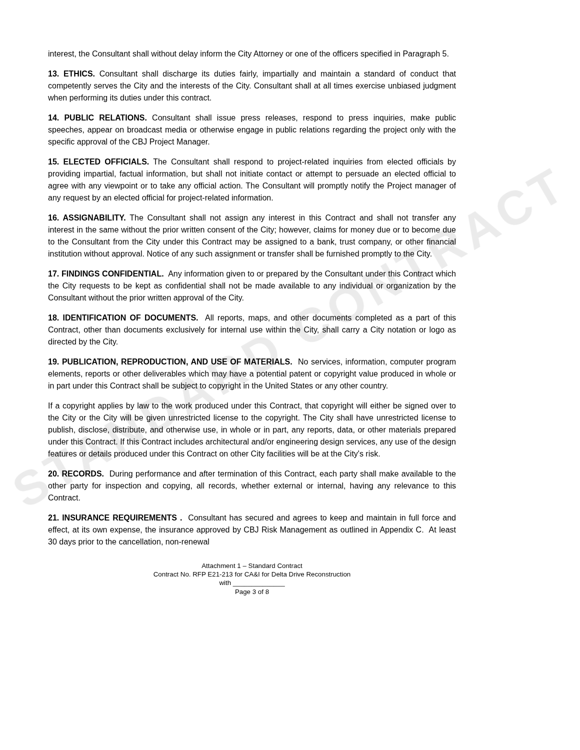STANDARD CONTRACT
interest, the Consultant shall without delay inform the City Attorney or one of the officers specified in Paragraph 5.
13. ETHICS. Consultant shall discharge its duties fairly, impartially and maintain a standard of conduct that competently serves the City and the interests of the City. Consultant shall at all times exercise unbiased judgment when performing its duties under this contract.
14. PUBLIC RELATIONS. Consultant shall issue press releases, respond to press inquiries, make public speeches, appear on broadcast media or otherwise engage in public relations regarding the project only with the specific approval of the CBJ Project Manager.
15. ELECTED OFFICIALS. The Consultant shall respond to project-related inquiries from elected officials by providing impartial, factual information, but shall not initiate contact or attempt to persuade an elected official to agree with any viewpoint or to take any official action. The Consultant will promptly notify the Project manager of any request by an elected official for project-related information.
16. ASSIGNABILITY. The Consultant shall not assign any interest in this Contract and shall not transfer any interest in the same without the prior written consent of the City; however, claims for money due or to become due to the Consultant from the City under this Contract may be assigned to a bank, trust company, or other financial institution without approval. Notice of any such assignment or transfer shall be furnished promptly to the City.
17. FINDINGS CONFIDENTIAL. Any information given to or prepared by the Consultant under this Contract which the City requests to be kept as confidential shall not be made available to any individual or organization by the Consultant without the prior written approval of the City.
18. IDENTIFICATION OF DOCUMENTS. All reports, maps, and other documents completed as a part of this Contract, other than documents exclusively for internal use within the City, shall carry a City notation or logo as directed by the City.
19. PUBLICATION, REPRODUCTION, AND USE OF MATERIALS. No services, information, computer program elements, reports or other deliverables which may have a potential patent or copyright value produced in whole or in part under this Contract shall be subject to copyright in the United States or any other country.
If a copyright applies by law to the work produced under this Contract, that copyright will either be signed over to the City or the City will be given unrestricted license to the copyright. The City shall have unrestricted license to publish, disclose, distribute, and otherwise use, in whole or in part, any reports, data, or other materials prepared under this Contract. If this Contract includes architectural and/or engineering design services, any use of the design features or details produced under this Contract on other City facilities will be at the City's risk.
20. RECORDS. During performance and after termination of this Contract, each party shall make available to the other party for inspection and copying, all records, whether external or internal, having any relevance to this Contract.
21. INSURANCE REQUIREMENTS . Consultant has secured and agrees to keep and maintain in full force and effect, at its own expense, the insurance approved by CBJ Risk Management as outlined in Appendix C. At least 30 days prior to the cancellation, non-renewal
Attachment 1 – Standard Contract
Contract No. RFP E21-213 for CA&I for Delta Drive Reconstruction
with ______________
Page 3 of 8